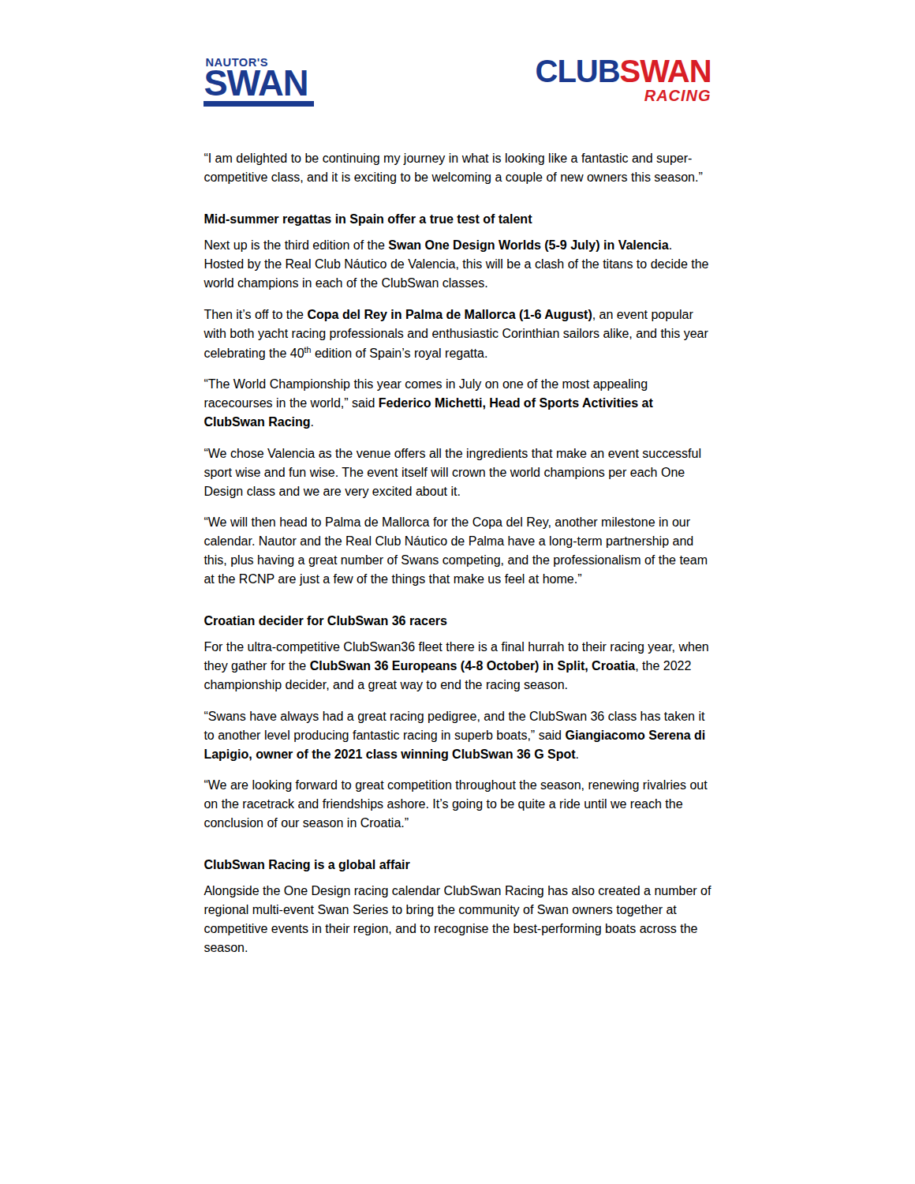NAUTOR'S
SWAN
CLUB SWAN
RACING
“I am delighted to be continuing my journey in what is looking like a fantastic and super-competitive class, and it is exciting to be welcoming a couple of new owners this season.”
Mid-summer regattas in Spain offer a true test of talent
Next up is the third edition of the Swan One Design Worlds (5-9 July) in Valencia. Hosted by the Real Club Náutico de Valencia, this will be a clash of the titans to decide the world champions in each of the ClubSwan classes.
Then it’s off to the Copa del Rey in Palma de Mallorca (1-6 August), an event popular with both yacht racing professionals and enthusiastic Corinthian sailors alike, and this year celebrating the 40th edition of Spain’s royal regatta.
“The World Championship this year comes in July on one of the most appealing racecourses in the world,” said Federico Michetti, Head of Sports Activities at ClubSwan Racing.
“We chose Valencia as the venue offers all the ingredients that make an event successful sport wise and fun wise. The event itself will crown the world champions per each One Design class and we are very excited about it.
“We will then head to Palma de Mallorca for the Copa del Rey, another milestone in our calendar. Nautor and the Real Club Náutico de Palma have a long-term partnership and this, plus having a great number of Swans competing, and the professionalism of the team at the RCNP are just a few of the things that make us feel at home.”
Croatian decider for ClubSwan 36 racers
For the ultra-competitive ClubSwan36 fleet there is a final hurrah to their racing year, when they gather for the ClubSwan 36 Europeans (4-8 October) in Split, Croatia, the 2022 championship decider, and a great way to end the racing season.
“Swans have always had a great racing pedigree, and the ClubSwan 36 class has taken it to another level producing fantastic racing in superb boats,” said Giangiacomo Serena di Lapigio, owner of the 2021 class winning ClubSwan 36 G Spot.
“We are looking forward to great competition throughout the season, renewing rivalries out on the racetrack and friendships ashore. It’s going to be quite a ride until we reach the conclusion of our season in Croatia.”
ClubSwan Racing is a global affair
Alongside the One Design racing calendar ClubSwan Racing has also created a number of regional multi-event Swan Series to bring the community of Swan owners together at competitive events in their region, and to recognise the best-performing boats across the season.